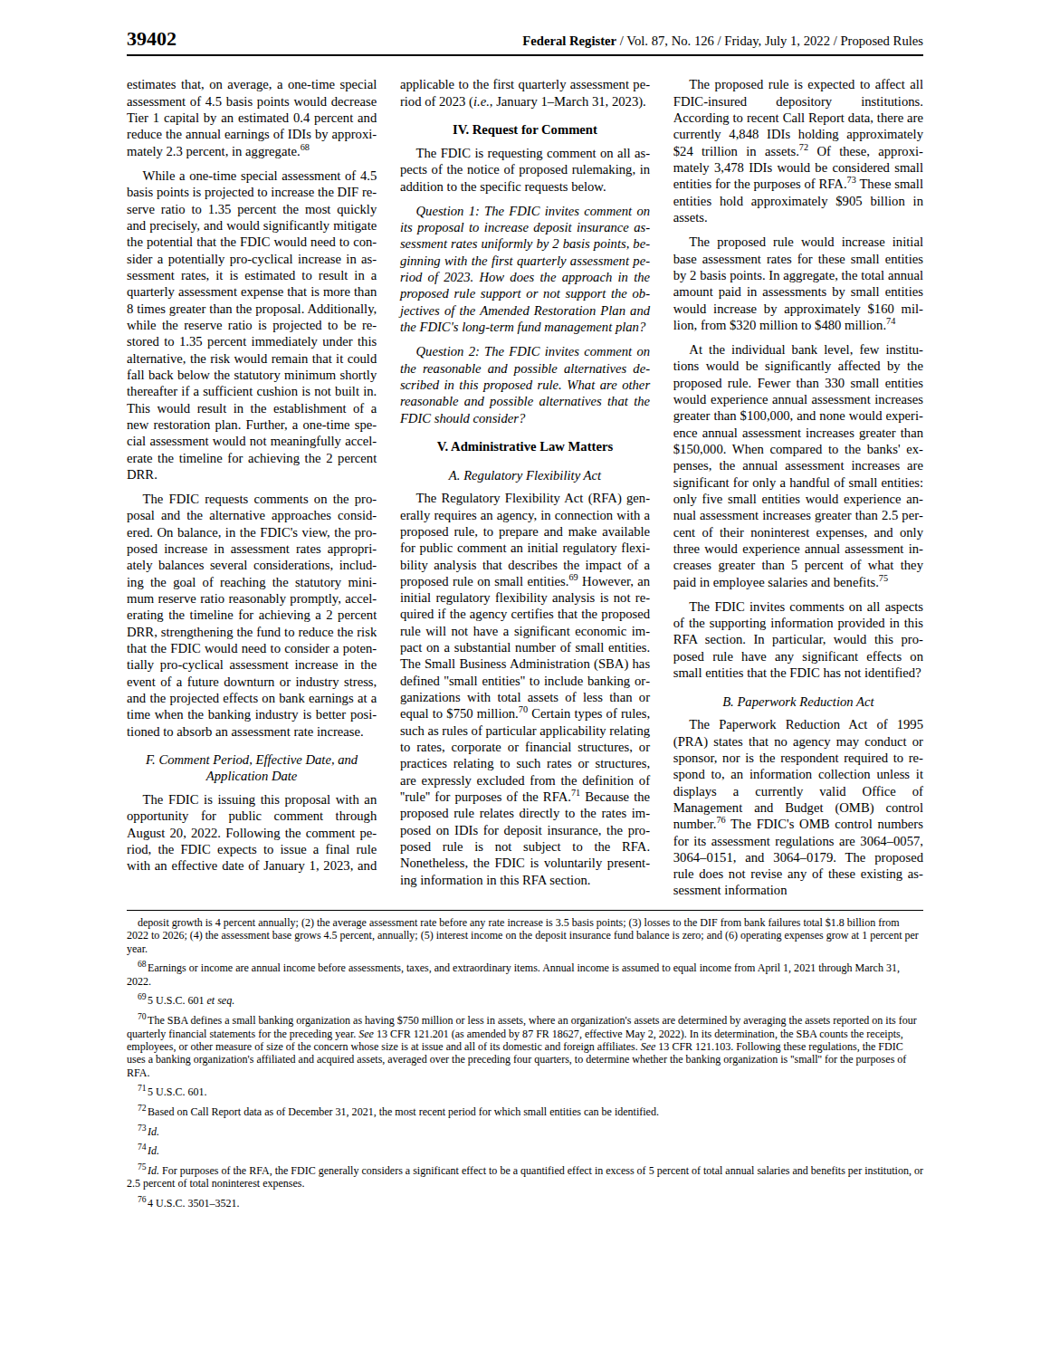39402
Federal Register / Vol. 87, No. 126 / Friday, July 1, 2022 / Proposed Rules
estimates that, on average, a one-time special assessment of 4.5 basis points would decrease Tier 1 capital by an estimated 0.4 percent and reduce the annual earnings of IDIs by approximately 2.3 percent, in aggregate.68
While a one-time special assessment of 4.5 basis points is projected to increase the DIF reserve ratio to 1.35 percent the most quickly and precisely, and would significantly mitigate the potential that the FDIC would need to consider a potentially pro-cyclical increase in assessment rates, it is estimated to result in a quarterly assessment expense that is more than 8 times greater than the proposal. Additionally, while the reserve ratio is projected to be restored to 1.35 percent immediately under this alternative, the risk would remain that it could fall back below the statutory minimum shortly thereafter if a sufficient cushion is not built in. This would result in the establishment of a new restoration plan. Further, a one-time special assessment would not meaningfully accelerate the timeline for achieving the 2 percent DRR.
The FDIC requests comments on the proposal and the alternative approaches considered. On balance, in the FDIC's view, the proposed increase in assessment rates appropriately balances several considerations, including the goal of reaching the statutory minimum reserve ratio reasonably promptly, accelerating the timeline for achieving a 2 percent DRR, strengthening the fund to reduce the risk that the FDIC would need to consider a potentially pro-cyclical assessment increase in the event of a future downturn or industry stress, and the projected effects on bank earnings at a time when the banking industry is better positioned to absorb an assessment rate increase.
F. Comment Period, Effective Date, and Application Date
The FDIC is issuing this proposal with an opportunity for public comment through August 20, 2022. Following the comment period, the FDIC expects to issue a final rule with an effective date of January 1, 2023, and applicable to the first quarterly assessment period of 2023 (i.e., January 1–March 31, 2023).
IV. Request for Comment
The FDIC is requesting comment on all aspects of the notice of proposed rulemaking, in addition to the specific requests below.
Question 1: The FDIC invites comment on its proposal to increase deposit insurance assessment rates uniformly by 2 basis points, beginning with the first quarterly assessment period of 2023. How does the approach in the proposed rule support or not support the objectives of the Amended Restoration Plan and the FDIC's long-term fund management plan?
Question 2: The FDIC invites comment on the reasonable and possible alternatives described in this proposed rule. What are other reasonable and possible alternatives that the FDIC should consider?
V. Administrative Law Matters
A. Regulatory Flexibility Act
The Regulatory Flexibility Act (RFA) generally requires an agency, in connection with a proposed rule, to prepare and make available for public comment an initial regulatory flexibility analysis that describes the impact of a proposed rule on small entities.69 However, an initial regulatory flexibility analysis is not required if the agency certifies that the proposed rule will not have a significant economic impact on a substantial number of small entities. The Small Business Administration (SBA) has defined ''small entities'' to include banking organizations with total assets of less than or equal to $750 million.70 Certain types of rules, such as rules of particular applicability relating to rates, corporate or financial structures, or practices relating to such rates or structures, are expressly excluded from the definition of ''rule'' for purposes of the RFA.71 Because the proposed rule relates directly to the rates imposed on IDIs for deposit insurance, the proposed rule is not subject to the RFA. Nonetheless, the FDIC is voluntarily presenting information in this RFA section.
The proposed rule is expected to affect all FDIC-insured depository institutions. According to recent Call Report data, there are currently 4,848 IDIs holding approximately $24 trillion in assets.72 Of these, approximately 3,478 IDIs would be considered small entities for the purposes of RFA.73 These small entities hold approximately $905 billion in assets.
The proposed rule would increase initial base assessment rates for these small entities by 2 basis points. In aggregate, the total annual amount paid in assessments by small entities would increase by approximately $160 million, from $320 million to $480 million.74
At the individual bank level, few institutions would be significantly affected by the proposed rule. Fewer than 330 small entities would experience annual assessment increases greater than $100,000, and none would experience annual assessment increases greater than $150,000. When compared to the banks' expenses, the annual assessment increases are significant for only a handful of small entities: only five small entities would experience annual assessment increases greater than 2.5 percent of their noninterest expenses, and only three would experience annual assessment increases greater than 5 percent of what they paid in employee salaries and benefits.75
The FDIC invites comments on all aspects of the supporting information provided in this RFA section. In particular, would this proposed rule have any significant effects on small entities that the FDIC has not identified?
B. Paperwork Reduction Act
The Paperwork Reduction Act of 1995 (PRA) states that no agency may conduct or sponsor, nor is the respondent required to respond to, an information collection unless it displays a currently valid Office of Management and Budget (OMB) control number.76 The FDIC's OMB control numbers for its assessment regulations are 3064–0057, 3064–0151, and 3064–0179. The proposed rule does not revise any of these existing assessment information
deposit growth is 4 percent annually; (2) the average assessment rate before any rate increase is 3.5 basis points; (3) losses to the DIF from bank failures total $1.8 billion from 2022 to 2026; (4) the assessment base grows 4.5 percent, annually; (5) interest income on the deposit insurance fund balance is zero; and (6) operating expenses grow at 1 percent per year.
68 Earnings or income are annual income before assessments, taxes, and extraordinary items. Annual income is assumed to equal income from April 1, 2021 through March 31, 2022.
695 U.S.C. 601 et seq.
70 The SBA defines a small banking organization as having $750 million or less in assets, where an organization's assets are determined by averaging the assets reported on its four quarterly financial statements for the preceding year. See 13 CFR 121.201 (as amended by 87 FR 18627, effective May 2, 2022). In its determination, the SBA counts the receipts, employees, or other measure of size of the concern whose size is at issue and all of its domestic and foreign affiliates. See 13 CFR 121.103. Following these regulations, the FDIC uses a banking organization's affiliated and acquired assets, averaged over the preceding four quarters, to determine whether the banking organization is ''small'' for the purposes of RFA.
715 U.S.C. 601.
72 Based on Call Report data as of December 31, 2021, the most recent period for which small entities can be identified.
73 Id.
74 Id.
75 Id. For purposes of the RFA, the FDIC generally considers a significant effect to be a quantified effect in excess of 5 percent of total annual salaries and benefits per institution, or 2.5 percent of total noninterest expenses.
764 U.S.C. 3501–3521.